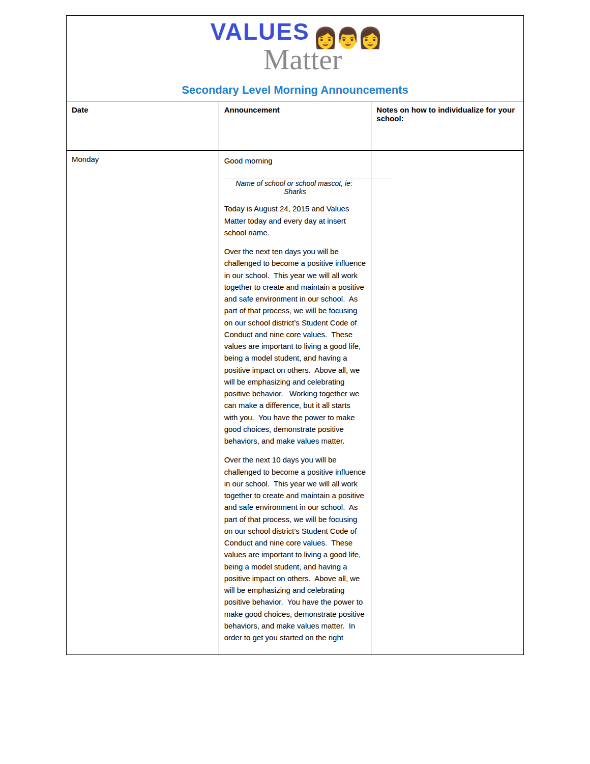| VALUES 👩👨👩 Matter Secondary Level Morning Announcements |
| Date | Announcement | Notes on how to individualize for your school: |
| Monday | Good morning Name of school or school mascot, ie: Sharks Today is August 24, 2015 and Values Matter today and every day at insert school name. Over the next ten days you will be challenged to become a positive influence in our school. This year we will all work together to create and maintain a positive and safe environment in our school. As part of that process, we will be focusing on our school district’s Student Code of Conduct and nine core values. These values are important to living a good life, being a model student, and having a positive impact on others. Above all, we will be emphasizing and celebrating positive behavior. Working together we can make a difference, but it all starts with you. You have the power to make good choices, demonstrate positive behaviors, and make values matter. Over the next 10 days you will be challenged to become a positive influence in our school. This year we will all work together to create and maintain a positive and safe environment in our school. As part of that process, we will be focusing on our school district’s Student Code of Conduct and nine core values. These values are important to living a good life, being a model student, and having a positive impact on others. Above all, we will be emphasizing and celebrating positive behavior. You have the power to make good choices, demonstrate positive behaviors, and make values matter. In order to get you started on the right | |